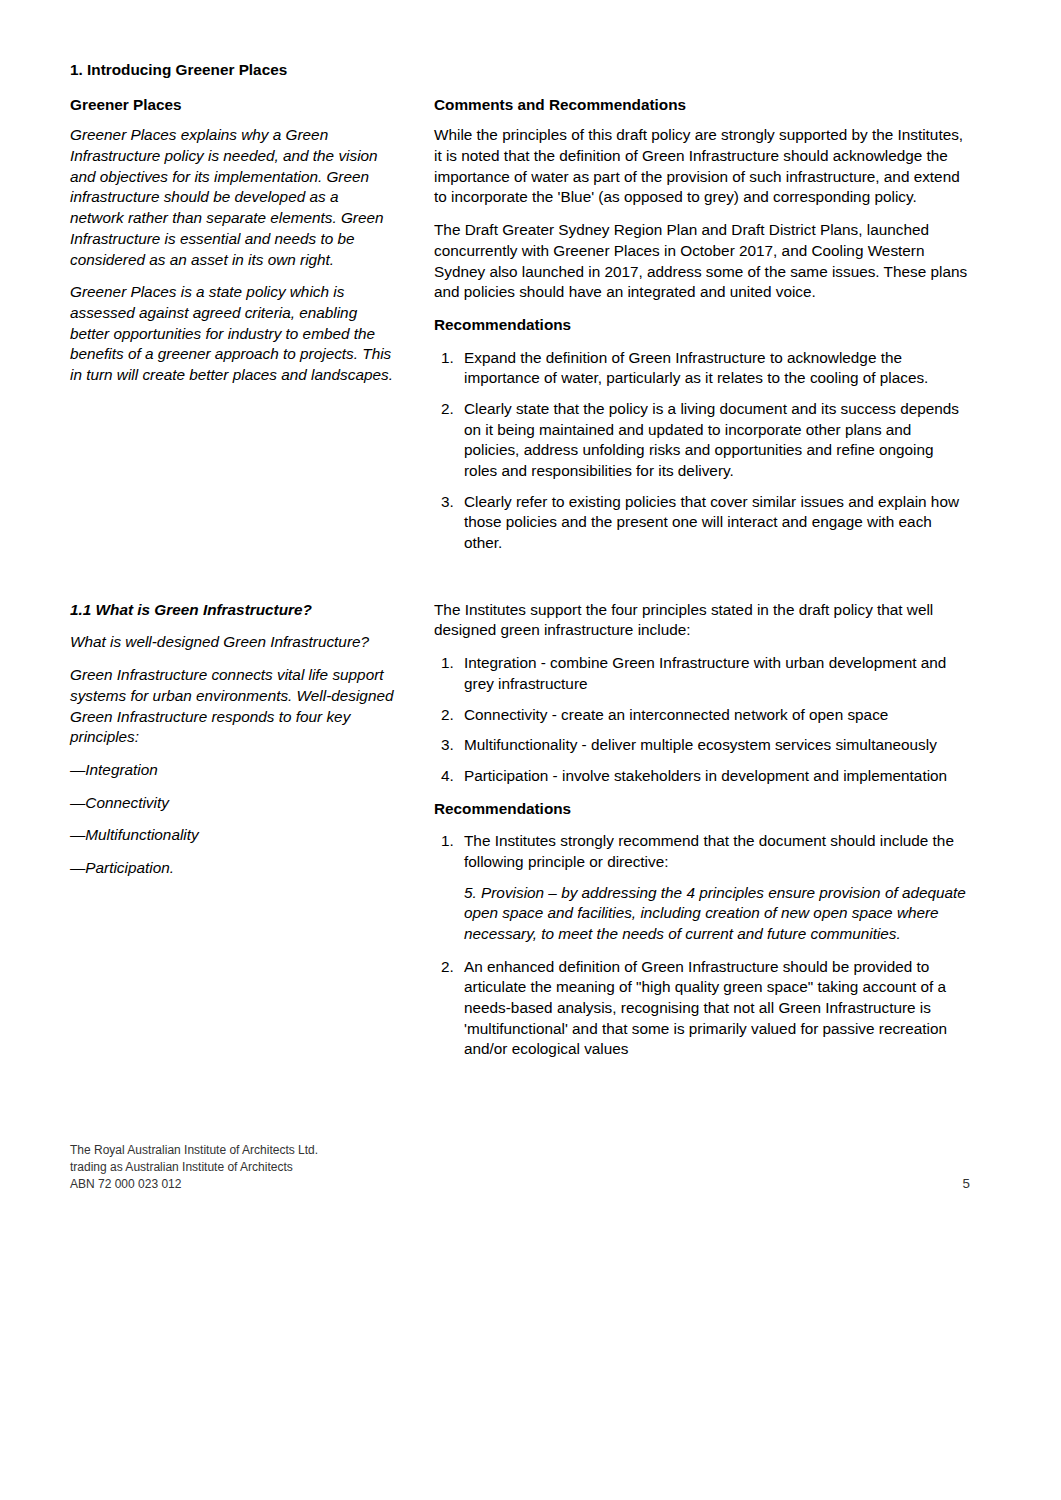1. Introducing Greener Places
Greener Places
Greener Places explains why a Green Infrastructure policy is needed, and the vision and objectives for its implementation. Green infrastructure should be developed as a network rather than separate elements. Green Infrastructure is essential and needs to be considered as an asset in its own right.
Greener Places is a state policy which is assessed against agreed criteria, enabling better opportunities for industry to embed the benefits of a greener approach to projects. This in turn will create better places and landscapes.
Comments and Recommendations
While the principles of this draft policy are strongly supported by the Institutes, it is noted that the definition of Green Infrastructure should acknowledge the importance of water as part of the provision of such infrastructure, and extend to incorporate the 'Blue' (as opposed to grey) and corresponding policy.
The Draft Greater Sydney Region Plan and Draft District Plans, launched concurrently with Greener Places in October 2017, and Cooling Western Sydney also launched in 2017, address some of the same issues. These plans and policies should have an integrated and united voice.
Recommendations
Expand the definition of Green Infrastructure to acknowledge the importance of water, particularly as it relates to the cooling of places.
Clearly state that the policy is a living document and its success depends on it being maintained and updated to incorporate other plans and policies, address unfolding risks and opportunities and refine ongoing roles and responsibilities for its delivery.
Clearly refer to existing policies that cover similar issues and explain how those policies and the present one will interact and engage with each other.
1.1 What is Green Infrastructure?
What is well-designed Green Infrastructure?
Green Infrastructure connects vital life support systems for urban environments. Well-designed Green Infrastructure responds to four key principles:
—Integration
—Connectivity
—Multifunctionality
—Participation.
The Institutes support the four principles stated in the draft policy that well designed green infrastructure include:
Integration - combine Green Infrastructure with urban development and grey infrastructure
Connectivity - create an interconnected network of open space
Multifunctionality - deliver multiple ecosystem services simultaneously
Participation - involve stakeholders in development and implementation
Recommendations
The Institutes strongly recommend that the document should include the following principle or directive:
5. Provision – by addressing the 4 principles ensure provision of adequate open space and facilities, including creation of new open space where necessary, to meet the needs of current and future communities.
An enhanced definition of Green Infrastructure should be provided to articulate the meaning of "high quality green space" taking account of a needs-based analysis, recognising that not all Green Infrastructure is 'multifunctional' and that some is primarily valued for passive recreation and/or ecological values
The Royal Australian Institute of Architects Ltd.
trading as Australian Institute of Architects
ABN 72 000 023 012
5